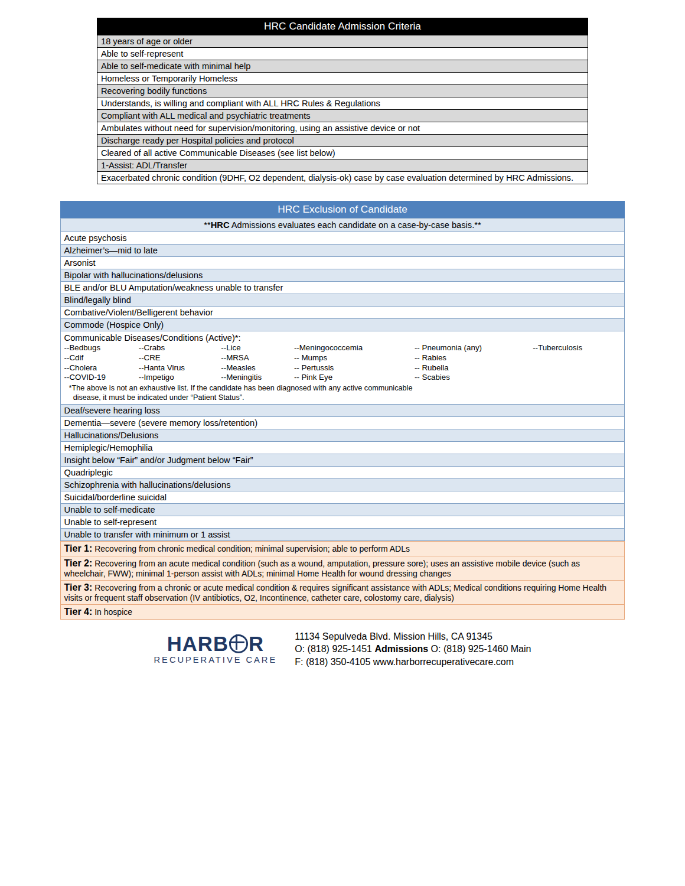HRC Candidate Admission Criteria
| 18 years of age or older |
| Able to self-represent |
| Able to self-medicate with minimal help |
| Homeless or Temporarily Homeless |
| Recovering bodily functions |
| Understands, is willing and compliant with ALL HRC Rules & Regulations |
| Compliant with ALL medical and psychiatric treatments |
| Ambulates without need for supervision/monitoring, using an assistive device or not |
| Discharge ready per Hospital policies and protocol |
| Cleared of all active Communicable Diseases (see list below) |
| 1-Assist: ADL/Transfer |
| Exacerbated chronic condition (9DHF, O2 dependent, dialysis-ok) case by case evaluation determined by HRC Admissions. |
HRC Exclusion of Candidate
| ** HRC Admissions evaluates each candidate on a case-by-case basis.** |
| Acute psychosis |
| Alzheimer’s—mid to late |
| Arsonist |
| Bipolar with hallucinations/delusions |
| BLE and/or BLU Amputation/weakness unable to transfer |
| Blind/legally blind |
| Combative/Violent/Belligerent behavior |
| Commode (Hospice Only) |
| Communicable Diseases/Conditions (Active)*: / --Bedbugs / --Crabs / --Lice / --Meningococcemia / -- Pneumonia (any) / --Tuberculosis / / --Cdif / --CRE / --MRSA / -- Mumps / -- Rabies / / / --Cholera / --Hanta Virus / --Measles / -- Pertussis / -- Rubella / / / --COVID-19 / --Impetigo / --Meningitis / -- Pink Eye / -- Scabies / / *The above is not an exhaustive list. If the candidate has been diagnosed with any active communicable disease, it must be indicated under “Patient Status”. |
| Deaf/severe hearing loss |
| Dementia—severe (severe memory loss/retention) |
| Hallucinations/Delusions |
| Hemiplegic/Hemophilia |
| Insight below “Fair” and/or Judgment below “Fair” |
| Quadriplegic |
| Schizophrenia with hallucinations/delusions |
| Suicidal/borderline suicidal |
| Unable to self-medicate |
| Unable to self-represent |
| Unable to transfer with minimum or 1 assist |
| Tier 1: Recovering from chronic medical condition; minimal supervision; able to perform ADLs |
| Tier 2: Recovering from an acute medical condition (such as a wound, amputation, pressure sore); uses an assistive mobile device (such as wheelchair, FWW); minimal 1-person assist with ADLs; minimal Home Health for wound dressing changes |
| Tier 3: Recovering from a chronic or acute medical condition & requires significant assistance with ADLs; Medical conditions requiring Home Health visits or frequent staff observation (IV antibiotics, O2, Incontinence, catheter care, colostomy care, dialysis) |
| Tier 4: In hospice |
HARB R
RECUPERATIVE CARE
11134 Sepulveda Blvd. Mission Hills, CA 91345
O: (818) 925-1451 Admissions O: (818) 925-1460 Main
F: (818) 350-4105 www.harborrecuperativecare.com